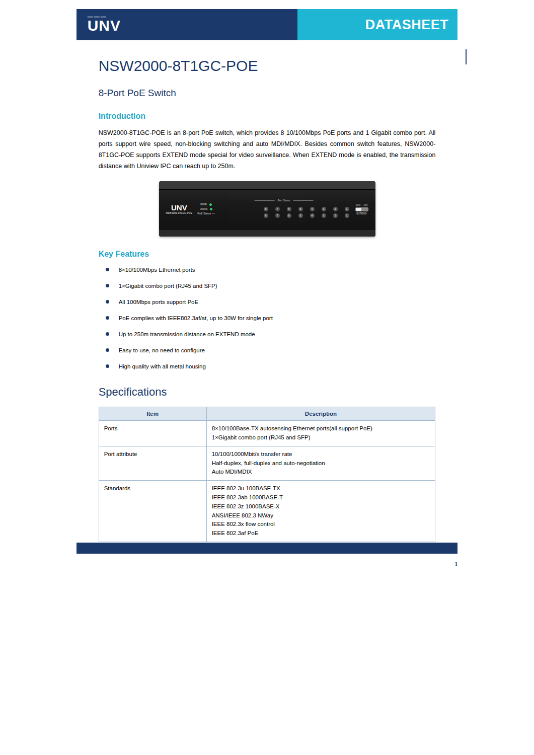———UNV
DATASHEET
NSW2000-8T1GC-POE
8-Port PoE Switch
Introduction
NSW2000-8T1GC-POE is an 8-port PoE switch, which provides 8 10/100Mbps PoE ports and 1 Gigabit combo port. All ports support wire speed, non-blocking switching and auto MDI/MDIX. Besides common switch features, NSW2000-8T1GC-POE supports EXTEND mode special for video surveillance. When EXTEND mode is enabled, the transmission distance with Uniview IPC can reach up to 250m.
UNVNSW2000-8T1GC-POE
PWR
Uplink
PoE Status —
Port Status
8 7 6 5 4 3 2 1
8 7 6 5 4 3 2 1
OFF ON
EXTEND
Key Features
8×10/100Mbps Ethernet ports
1×Gigabit combo port (RJ45 and SFP)
All 100Mbps ports support PoE
PoE complies with IEEE802.3af/at, up to 30W for single port
Up to 250m transmission distance on EXTEND mode
Easy to use, no need to configure
High quality with all metal housing
Specifications
| Item | Description |
| --- | --- |
| Ports | 8×10/100Base-TX autosensing Ethernet ports(all support PoE) 1×Gigabit combo port (RJ45 and SFP) |
| Port attribute | 10/100/1000Mbit/s transfer rate Half-duplex, full-duplex and auto-negotiation Auto MDI/MDIX |
| Standards | IEEE 802.3u 100BASE-TX IEEE 802.3ab 1000BASE-T IEEE 802.3z 1000BASE-X ANSI/IEEE 802.3 NWay IEEE 802.3x flow control IEEE 802.3af PoE |
1